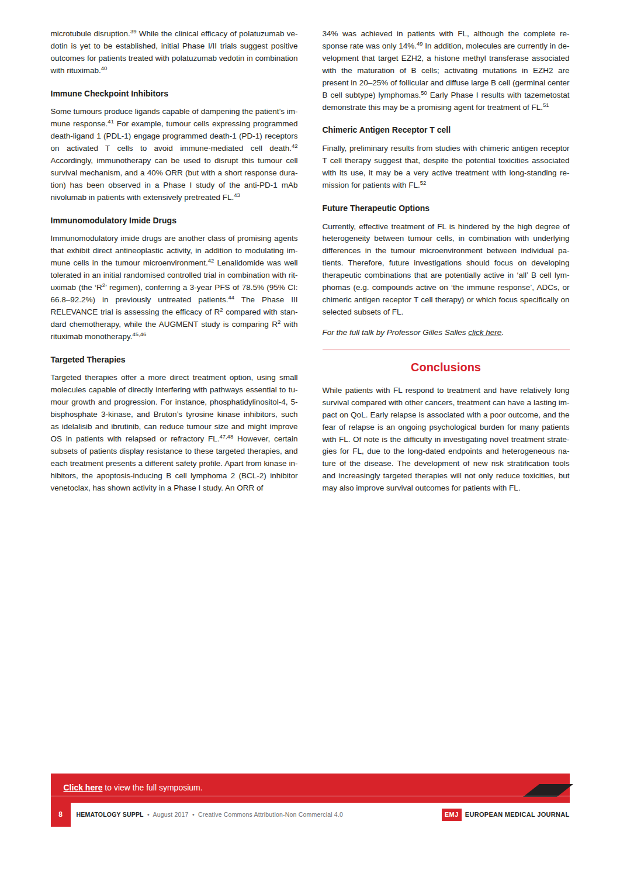microtubule disruption.39 While the clinical efficacy of polatuzumab vedotin is yet to be established, initial Phase I/II trials suggest positive outcomes for patients treated with polatuzumab vedotin in combination with rituximab.40
Immune Checkpoint Inhibitors
Some tumours produce ligands capable of dampening the patient’s immune response.41 For example, tumour cells expressing programmed death-ligand 1 (PDL-1) engage programmed death-1 (PD-1) receptors on activated T cells to avoid immune-mediated cell death.42 Accordingly, immunotherapy can be used to disrupt this tumour cell survival mechanism, and a 40% ORR (but with a short response duration) has been observed in a Phase I study of the anti-PD-1 mAb nivolumab in patients with extensively pretreated FL.43
Immunomodulatory Imide Drugs
Immunomodulatory imide drugs are another class of promising agents that exhibit direct antineoplastic activity, in addition to modulating immune cells in the tumour microenvironment.42 Lenalidomide was well tolerated in an initial randomised controlled trial in combination with rituximab (the ‘R2’ regimen), conferring a 3-year PFS of 78.5% (95% CI: 66.8–92.2%) in previously untreated patients.44 The Phase III RELEVANCE trial is assessing the efficacy of R2 compared with standard chemotherapy, while the AUGMENT study is comparing R2 with rituximab monotherapy.45,46
Targeted Therapies
Targeted therapies offer a more direct treatment option, using small molecules capable of directly interfering with pathways essential to tumour growth and progression. For instance, phosphatidylinositol-4, 5-bisphosphate 3-kinase, and Bruton’s tyrosine kinase inhibitors, such as idelalisib and ibrutinib, can reduce tumour size and might improve OS in patients with relapsed or refractory FL.47,48 However, certain subsets of patients display resistance to these targeted therapies, and each treatment presents a different safety profile. Apart from kinase inhibitors, the apoptosis-inducing B cell lymphoma 2 (BCL-2) inhibitor venetoclax, has shown activity in a Phase I study. An ORR of
34% was achieved in patients with FL, although the complete response rate was only 14%.49 In addition, molecules are currently in development that target EZH2, a histone methyl transferase associated with the maturation of B cells; activating mutations in EZH2 are present in 20–25% of follicular and diffuse large B cell (germinal center B cell subtype) lymphomas.50 Early Phase I results with tazemetostat demonstrate this may be a promising agent for treatment of FL.51
Chimeric Antigen Receptor T cell
Finally, preliminary results from studies with chimeric antigen receptor T cell therapy suggest that, despite the potential toxicities associated with its use, it may be a very active treatment with long-standing remission for patients with FL.52
Future Therapeutic Options
Currently, effective treatment of FL is hindered by the high degree of heterogeneity between tumour cells, in combination with underlying differences in the tumour microenvironment between individual patients. Therefore, future investigations should focus on developing therapeutic combinations that are potentially active in ‘all’ B cell lymphomas (e.g. compounds active on ‘the immune response’, ADCs, or chimeric antigen receptor T cell therapy) or which focus specifically on selected subsets of FL.
For the full talk by Professor Gilles Salles click here.
Conclusions
While patients with FL respond to treatment and have relatively long survival compared with other cancers, treatment can have a lasting impact on QoL. Early relapse is associated with a poor outcome, and the fear of relapse is an ongoing psychological burden for many patients with FL. Of note is the difficulty in investigating novel treatment strategies for FL, due to the long-dated endpoints and heterogeneous nature of the disease. The development of new risk stratification tools and increasingly targeted therapies will not only reduce toxicities, but may also improve survival outcomes for patients with FL.
Click here to view the full symposium.
8
HEMATOLOGY SUPPL • August 2017 • Creative Commons Attribution-Non Commercial 4.0
EMJ EUROPEAN MEDICAL JOURNAL